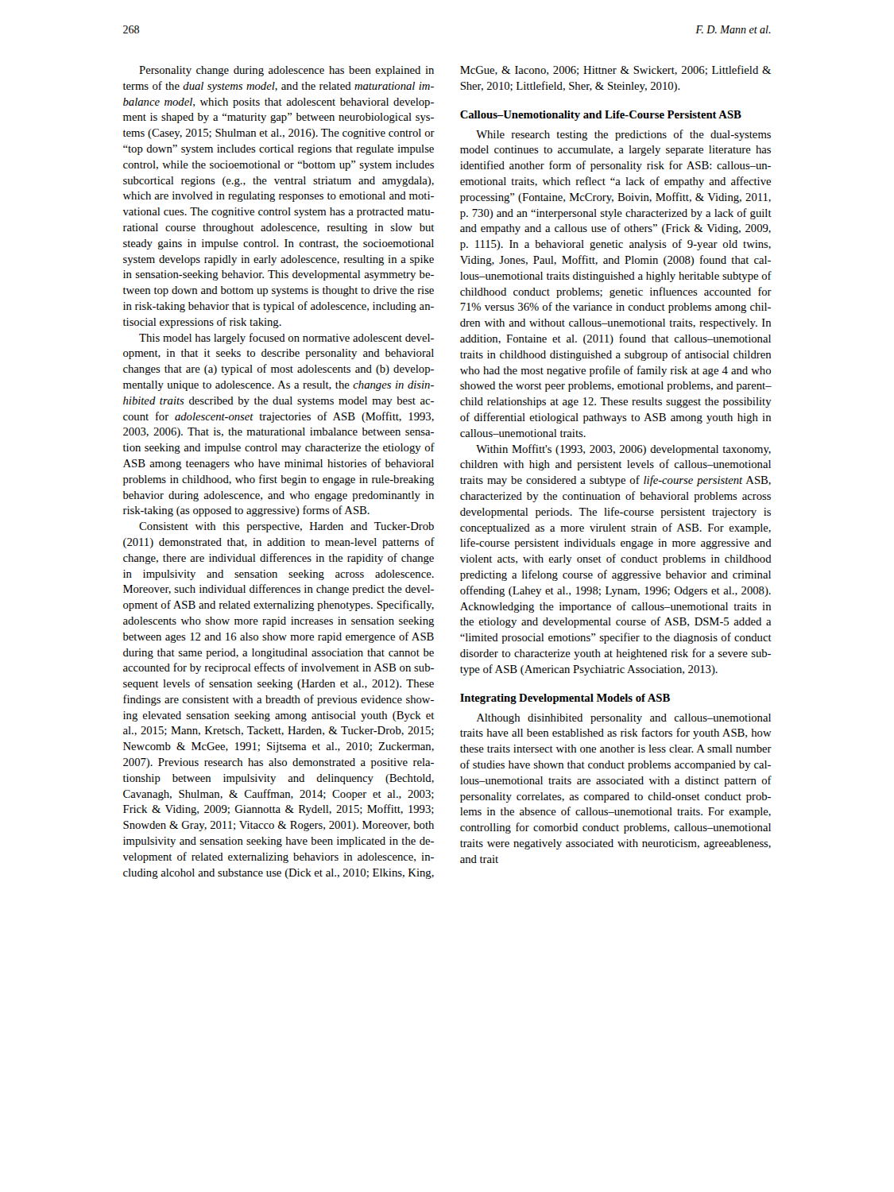268 F. D. Mann et al.
Personality change during adolescence has been explained in terms of the dual systems model, and the related maturational imbalance model, which posits that adolescent behavioral development is shaped by a “maturity gap” between neurobiological systems (Casey, 2015; Shulman et al., 2016). The cognitive control or “top down” system includes cortical regions that regulate impulse control, while the socioemotional or “bottom up” system includes subcortical regions (e.g., the ventral striatum and amygdala), which are involved in regulating responses to emotional and motivational cues. The cognitive control system has a protracted maturational course throughout adolescence, resulting in slow but steady gains in impulse control. In contrast, the socioemotional system develops rapidly in early adolescence, resulting in a spike in sensation-seeking behavior. This developmental asymmetry between top down and bottom up systems is thought to drive the rise in risk-taking behavior that is typical of adolescence, including antisocial expressions of risk taking.
This model has largely focused on normative adolescent development, in that it seeks to describe personality and behavioral changes that are (a) typical of most adolescents and (b) developmentally unique to adolescence. As a result, the changes in disinhibited traits described by the dual systems model may best account for adolescent-onset trajectories of ASB (Moffitt, 1993, 2003, 2006). That is, the maturational imbalance between sensation seeking and impulse control may characterize the etiology of ASB among teenagers who have minimal histories of behavioral problems in childhood, who first begin to engage in rule-breaking behavior during adolescence, and who engage predominantly in risk-taking (as opposed to aggressive) forms of ASB.
Consistent with this perspective, Harden and Tucker-Drob (2011) demonstrated that, in addition to mean-level patterns of change, there are individual differences in the rapidity of change in impulsivity and sensation seeking across adolescence. Moreover, such individual differences in change predict the development of ASB and related externalizing phenotypes. Specifically, adolescents who show more rapid increases in sensation seeking between ages 12 and 16 also show more rapid emergence of ASB during that same period, a longitudinal association that cannot be accounted for by reciprocal effects of involvement in ASB on subsequent levels of sensation seeking (Harden et al., 2012). These findings are consistent with a breadth of previous evidence showing elevated sensation seeking among antisocial youth (Byck et al., 2015; Mann, Kretsch, Tackett, Harden, & Tucker-Drob, 2015; Newcomb & McGee, 1991; Sijtsema et al., 2010; Zuckerman, 2007). Previous research has also demonstrated a positive relationship between impulsivity and delinquency (Bechtold, Cavanagh, Shulman, & Cauffman, 2014; Cooper et al., 2003; Frick & Viding, 2009; Giannotta & Rydell, 2015; Moffitt, 1993; Snowden & Gray, 2011; Vitacco & Rogers, 2001). Moreover, both impulsivity and sensation seeking have been implicated in the development of related externalizing behaviors in adolescence, including alcohol and substance use (Dick et al., 2010; Elkins, King, McGue, & Iacono, 2006; Hittner & Swickert, 2006; Littlefield & Sher, 2010; Littlefield, Sher, & Steinley, 2010).
Callous–Unemotionality and Life-Course Persistent ASB
While research testing the predictions of the dual-systems model continues to accumulate, a largely separate literature has identified another form of personality risk for ASB: callous–unemotional traits, which reflect “a lack of empathy and affective processing” (Fontaine, McCrory, Boivin, Moffitt, & Viding, 2011, p. 730) and an “interpersonal style characterized by a lack of guilt and empathy and a callous use of others” (Frick & Viding, 2009, p. 1115). In a behavioral genetic analysis of 9-year old twins, Viding, Jones, Paul, Moffitt, and Plomin (2008) found that callous–unemotional traits distinguished a highly heritable subtype of childhood conduct problems; genetic influences accounted for 71% versus 36% of the variance in conduct problems among children with and without callous–unemotional traits, respectively. In addition, Fontaine et al. (2011) found that callous–unemotional traits in childhood distinguished a subgroup of antisocial children who had the most negative profile of family risk at age 4 and who showed the worst peer problems, emotional problems, and parent–child relationships at age 12. These results suggest the possibility of differential etiological pathways to ASB among youth high in callous–unemotional traits.
Within Moffitt's (1993, 2003, 2006) developmental taxonomy, children with high and persistent levels of callous–unemotional traits may be considered a subtype of life-course persistent ASB, characterized by the continuation of behavioral problems across developmental periods. The life-course persistent trajectory is conceptualized as a more virulent strain of ASB. For example, life-course persistent individuals engage in more aggressive and violent acts, with early onset of conduct problems in childhood predicting a lifelong course of aggressive behavior and criminal offending (Lahey et al., 1998; Lynam, 1996; Odgers et al., 2008). Acknowledging the importance of callous–unemotional traits in the etiology and developmental course of ASB, DSM-5 added a “limited prosocial emotions” specifier to the diagnosis of conduct disorder to characterize youth at heightened risk for a severe subtype of ASB (American Psychiatric Association, 2013).
Integrating Developmental Models of ASB
Although disinhibited personality and callous–unemotional traits have all been established as risk factors for youth ASB, how these traits intersect with one another is less clear. A small number of studies have shown that conduct problems accompanied by callous–unemotional traits are associated with a distinct pattern of personality correlates, as compared to child-onset conduct problems in the absence of callous–unemotional traits. For example, controlling for comorbid conduct problems, callous–unemotional traits were negatively associated with neuroticism, agreeableness, and trait